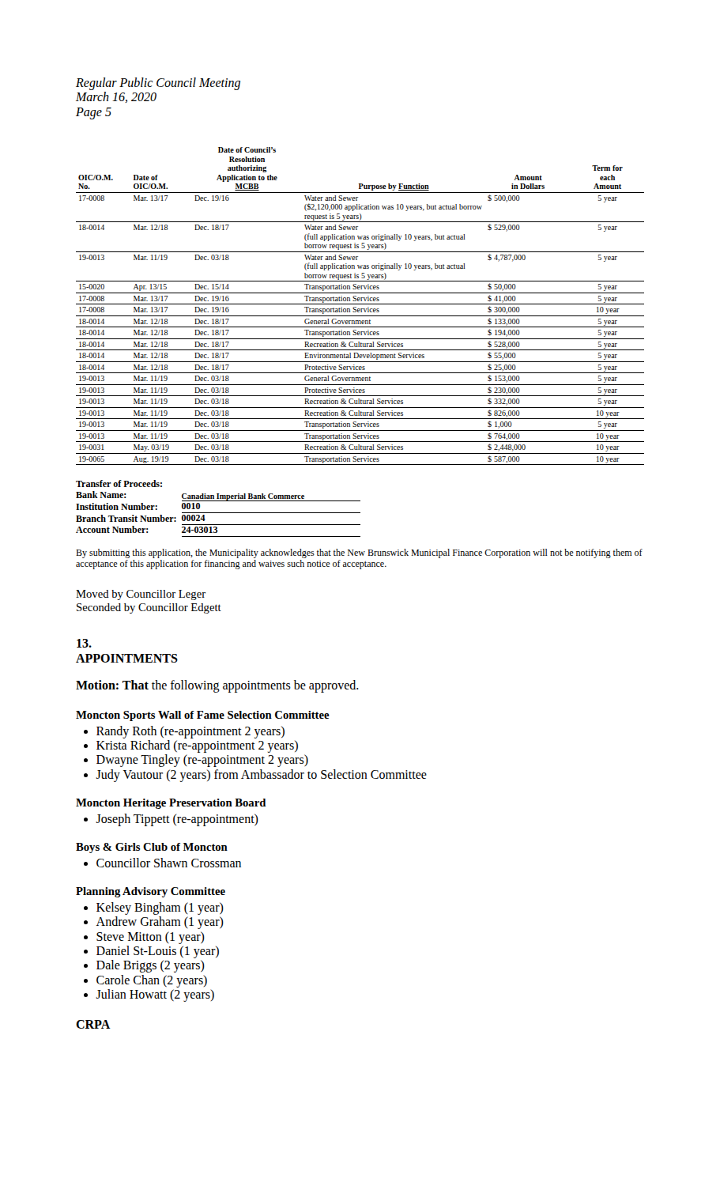Regular Public Council Meeting
March 16, 2020
Page 5
| OIC/O.M. No. | Date of OIC/O.M. | Date of Council’s Resolution authorizing Application to the MCBB | Purpose by Function | Amount in Dollars | Term for each Amount |
| --- | --- | --- | --- | --- | --- |
| 17-0008 | Mar. 13/17 | Dec. 19/16 | Water and Sewer ($2,120,000 application was 10 years, but actual borrow request is 5 years) | $ 500,000 | 5 year |
| 18-0014 | Mar. 12/18 | Dec. 18/17 | Water and Sewer (full application was originally 10 years, but actual borrow request is 5 years) | $ 529,000 | 5 year |
| 19-0013 | Mar. 11/19 | Dec. 03/18 | Water and Sewer (full application was originally 10 years, but actual borrow request is 5 years) | $ 4,787,000 | 5 year |
| 15-0020 | Apr. 13/15 | Dec. 15/14 | Transportation Services | $ 50,000 | 5 year |
| 17-0008 | Mar. 13/17 | Dec. 19/16 | Transportation Services | $ 41,000 | 5 year |
| 17-0008 | Mar. 13/17 | Dec. 19/16 | Transportation Services | $ 300,000 | 10 year |
| 18-0014 | Mar. 12/18 | Dec. 18/17 | General Government | $ 133,000 | 5 year |
| 18-0014 | Mar. 12/18 | Dec. 18/17 | Transportation Services | $ 194,000 | 5 year |
| 18-0014 | Mar. 12/18 | Dec. 18/17 | Recreation & Cultural Services | $ 528,000 | 5 year |
| 18-0014 | Mar. 12/18 | Dec. 18/17 | Environmental Development Services | $ 55,000 | 5 year |
| 18-0014 | Mar. 12/18 | Dec. 18/17 | Protective Services | $ 25,000 | 5 year |
| 19-0013 | Mar. 11/19 | Dec. 03/18 | General Government | $ 153,000 | 5 year |
| 19-0013 | Mar. 11/19 | Dec. 03/18 | Protective Services | $ 230,000 | 5 year |
| 19-0013 | Mar. 11/19 | Dec. 03/18 | Recreation & Cultural Services | $ 332,000 | 5 year |
| 19-0013 | Mar. 11/19 | Dec. 03/18 | Recreation & Cultural Services | $ 826,000 | 10 year |
| 19-0013 | Mar. 11/19 | Dec. 03/18 | Transportation Services | $ 1,000 | 5 year |
| 19-0013 | Mar. 11/19 | Dec. 03/18 | Transportation Services | $ 764,000 | 10 year |
| 19-0031 | May. 03/19 | Dec. 03/18 | Recreation & Cultural Services | $ 2,448,000 | 10 year |
| 19-0065 | Aug. 19/19 | Dec. 03/18 | Transportation Services | $ 587,000 | 10 year |
| Transfer of Proceeds: | |
| Bank Name: | Canadian Imperial Bank Commerce |
| Institution Number: | 0010 |
| Branch Transit Number: | 00024 |
| Account Number: | 24-03013 |
By submitting this application, the Municipality acknowledges that the New Brunswick Municipal Finance Corporation will not be notifying them of acceptance of this application for financing and waives such notice of acceptance.
Moved by Councillor Leger
Seconded by Councillor Edgett
13.
APPOINTMENTS
Motion: That the following appointments be approved.
Moncton Sports Wall of Fame Selection Committee
Randy Roth (re-appointment 2 years)
Krista Richard (re-appointment 2 years)
Dwayne Tingley (re-appointment 2 years)
Judy Vautour (2 years) from Ambassador to Selection Committee
Moncton Heritage Preservation Board
Joseph Tippett (re-appointment)
Boys & Girls Club of Moncton
Councillor Shawn Crossman
Planning Advisory Committee
Kelsey Bingham (1 year)
Andrew Graham (1 year)
Steve Mitton (1 year)
Daniel St-Louis (1 year)
Dale Briggs (2 years)
Carole Chan (2 years)
Julian Howatt (2 years)
CRPA